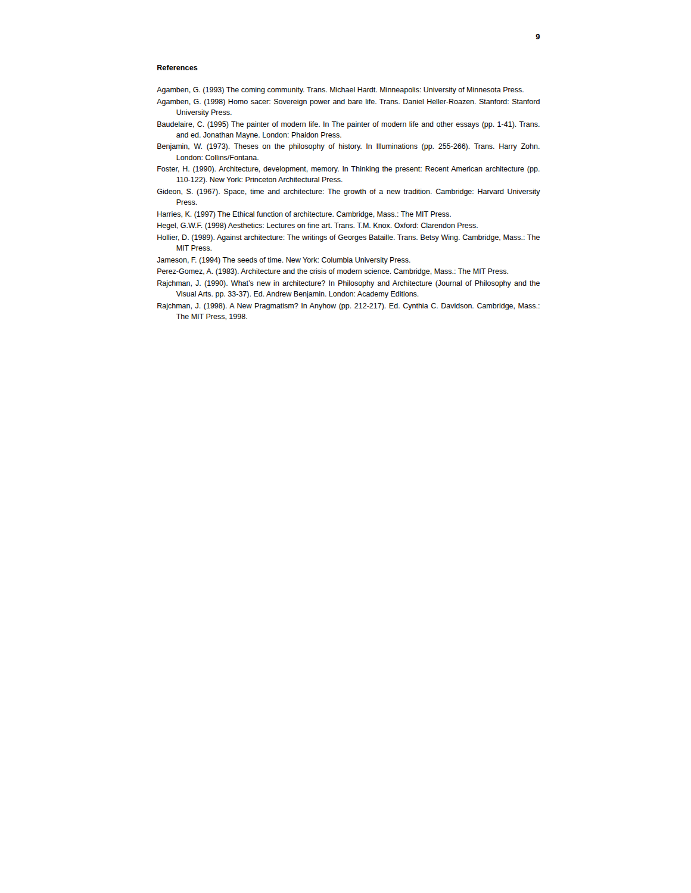9
References
Agamben, G. (1993) The coming community. Trans. Michael Hardt. Minneapolis: University of Minnesota Press.
Agamben, G. (1998) Homo sacer: Sovereign power and bare life. Trans. Daniel Heller-Roazen. Stanford: Stanford University Press.
Baudelaire, C. (1995) The painter of modern life. In The painter of modern life and other essays (pp. 1-41). Trans. and ed. Jonathan Mayne. London: Phaidon Press.
Benjamin, W. (1973). Theses on the philosophy of history. In Illuminations (pp. 255-266). Trans. Harry Zohn. London: Collins/Fontana.
Foster, H. (1990). Architecture, development, memory. In Thinking the present: Recent American architecture (pp. 110-122). New York: Princeton Architectural Press.
Gideon, S. (1967). Space, time and architecture: The growth of a new tradition. Cambridge: Harvard University Press.
Harries, K. (1997) The Ethical function of architecture. Cambridge, Mass.: The MIT Press.
Hegel, G.W.F. (1998) Aesthetics: Lectures on fine art. Trans. T.M. Knox. Oxford: Clarendon Press.
Hollier, D. (1989). Against architecture: The writings of Georges Bataille. Trans. Betsy Wing. Cambridge, Mass.: The MIT Press.
Jameson, F. (1994) The seeds of time. New York: Columbia University Press.
Perez-Gomez, A. (1983). Architecture and the crisis of modern science. Cambridge, Mass.: The MIT Press.
Rajchman, J. (1990). What’s new in architecture? In Philosophy and Architecture (Journal of Philosophy and the Visual Arts. pp. 33-37). Ed. Andrew Benjamin. London: Academy Editions.
Rajchman, J. (1998). A New Pragmatism? In Anyhow (pp. 212-217). Ed. Cynthia C. Davidson. Cambridge, Mass.: The MIT Press, 1998.